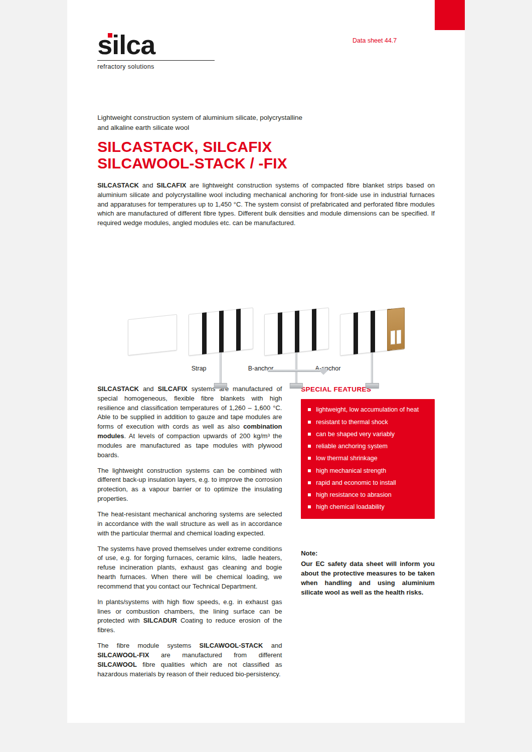silca
refractory solutions
Data sheet 44.7
Lightweight construction system of aluminium silicate, polycrystalline
and alkaline earth silicate wool
SILCASTACK, SILCAFIX
SILCAWOOL-STACK / -FIX
SILCASTACK and SILCAFIX are lightweight construction systems of compacted fibre blanket strips based on aluminium silicate and polycrystalline wool including mechanical anchoring for front-side use in industrial furnaces and apparatuses for temperatures up to 1,450 °C. The system consist of prefabricated and perforated fibre modules which are manufactured of different fibre types. Different bulk densities and module dimensions can be specified. If required wedge modules, angled modules etc. can be manufactured.
Strap B-anchor A-anchor
SILCASTACK and SILCAFIX systems are manufactured of special homogeneous, flexible fibre blankets with high resilience and classification temperatures of 1,260 – 1,600 °C. Able to be supplied in addition to gauze and tape modules are forms of execution with cords as well as also combination modules. At levels of compaction upwards of 200 kg/m³ the modules are manufactured as tape modules with plywood boards.
The lightweight construction systems can be combined with different back-up insulation layers, e.g. to improve the corrosion protection, as a vapour barrier or to optimize the insulating properties.
The heat-resistant mechanical anchoring systems are selected in accordance with the wall structure as well as in accordance with the particular thermal and chemical loading expected.
The systems have proved themselves under extreme conditions of use, e.g. for forging furnaces, ceramic kilns, ladle heaters, refuse incineration plants, exhaust gas cleaning and bogie hearth furnaces. When there will be chemical loading, we recommend that you contact our Technical Department.
In plants/systems with high flow speeds, e.g. in exhaust gas lines or combustion chambers, the lining surface can be protected with SILCADUR Coating to reduce erosion of the fibres.
The fibre module systems SILCAWOOL-STACK and SILCAWOOL-FIX are manufactured from different SILCAWOOL fibre qualities which are not classified as hazardous materials by reason of their reduced bio-persistency.
Special features
lightweight, low accumulation of heat
resistant to thermal shock
can be shaped very variably
reliable anchoring system
low thermal shrinkage
high mechanical strength
rapid and economic to install
high resistance to abrasion
high chemical loadability
Note:
Our EC safety data sheet will inform you about the protective measures to be taken when handling and using aluminium silicate wool as well as the health risks.